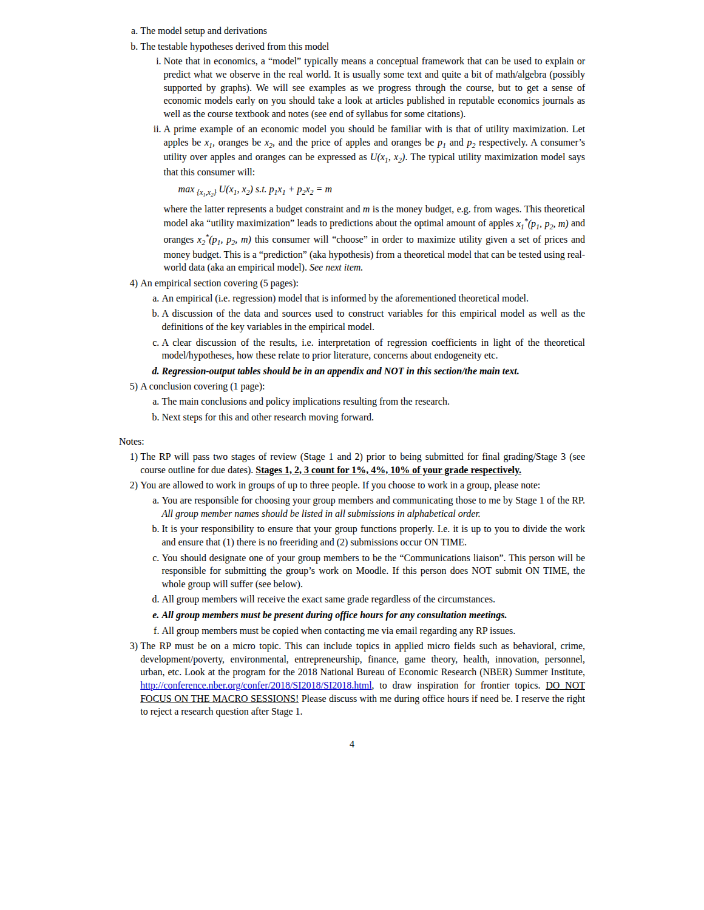The model setup and derivations
The testable hypotheses derived from this model
Note that in economics, a “model” typically means a conceptual framework that can be used to explain or predict what we observe in the real world. It is usually some text and quite a bit of math/algebra (possibly supported by graphs). We will see examples as we progress through the course, but to get a sense of economic models early on you should take a look at articles published in reputable economics journals as well as the course textbook and notes (see end of syllabus for some citations).
A prime example of an economic model you should be familiar with is that of utility maximization. Let apples be x1, oranges be x2, and the price of apples and oranges be p1 and p2 respectively. A consumer’s utility over apples and oranges can be expressed as U(x1, x2). The typical utility maximization model says that this consumer will: max {x1,x2} U(x1, x2) s.t. p1x1 + p2x2 = m where the latter represents a budget constraint and m is the money budget, e.g. from wages. This theoretical model aka “utility maximization” leads to predictions about the optimal amount of apples x1*(p1, p2, m) and oranges x2*(p1, p2, m) this consumer will “choose” in order to maximize utility given a set of prices and money budget. This is a “prediction” (aka hypothesis) from a theoretical model that can be tested using real-world data (aka an empirical model). See next item.
An empirical section covering (5 pages):
An empirical (i.e. regression) model that is informed by the aforementioned theoretical model.
A discussion of the data and sources used to construct variables for this empirical model as well as the definitions of the key variables in the empirical model.
A clear discussion of the results, i.e. interpretation of regression coefficients in light of the theoretical model/hypotheses, how these relate to prior literature, concerns about endogeneity etc.
Regression-output tables should be in an appendix and NOT in this section/the main text.
A conclusion covering (1 page):
The main conclusions and policy implications resulting from the research.
Next steps for this and other research moving forward.
Notes:
The RP will pass two stages of review (Stage 1 and 2) prior to being submitted for final grading/Stage 3 (see course outline for due dates). Stages 1, 2, 3 count for 1%, 4%, 10% of your grade respectively.
You are allowed to work in groups of up to three people. If you choose to work in a group, please note:
You are responsible for choosing your group members and communicating those to me by Stage 1 of the RP. All group member names should be listed in all submissions in alphabetical order.
It is your responsibility to ensure that your group functions properly. I.e. it is up to you to divide the work and ensure that (1) there is no freeriding and (2) submissions occur ON TIME.
You should designate one of your group members to be the “Communications liaison”. This person will be responsible for submitting the group’s work on Moodle. If this person does NOT submit ON TIME, the whole group will suffer (see below).
All group members will receive the exact same grade regardless of the circumstances.
All group members must be present during office hours for any consultation meetings.
All group members must be copied when contacting me via email regarding any RP issues.
The RP must be on a micro topic. This can include topics in applied micro fields such as behavioral, crime, development/poverty, environmental, entrepreneurship, finance, game theory, health, innovation, personnel, urban, etc. Look at the program for the 2018 National Bureau of Economic Research (NBER) Summer Institute, http://conference.nber.org/confer/2018/SI2018/SI2018.html, to draw inspiration for frontier topics. DO NOT FOCUS ON THE MACRO SESSIONS! Please discuss with me during office hours if need be. I reserve the right to reject a research question after Stage 1.
4